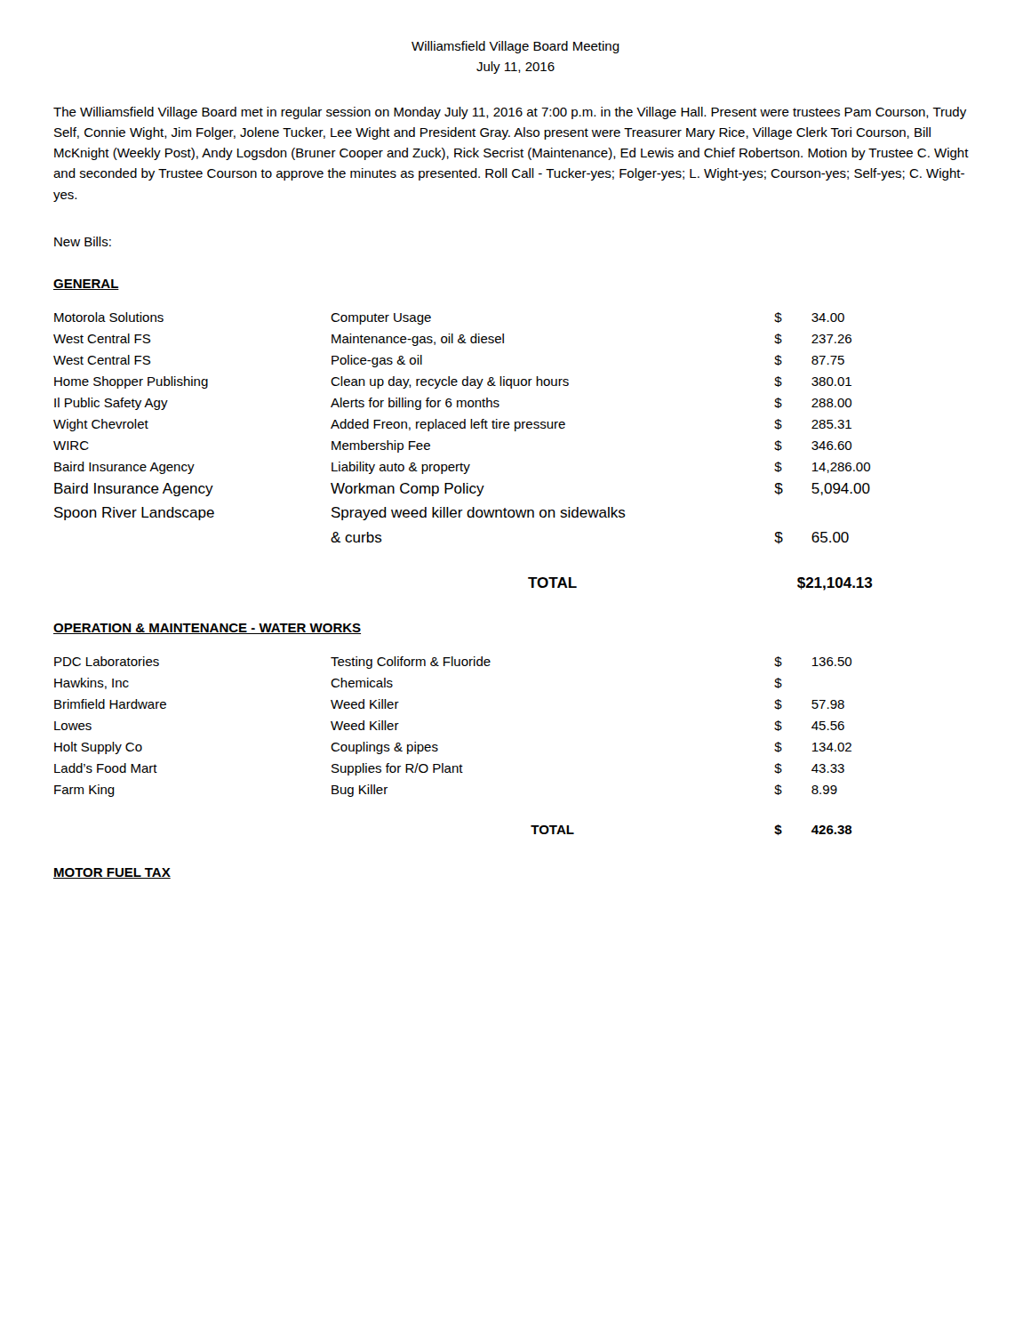Williamsfield Village Board Meeting
July 11, 2016
The Williamsfield Village Board met in regular session on Monday July 11, 2016 at 7:00 p.m. in the Village Hall. Present were trustees Pam Courson, Trudy Self, Connie Wight, Jim Folger, Jolene Tucker, Lee Wight and President Gray. Also present were Treasurer Mary Rice, Village Clerk Tori Courson, Bill McKnight (Weekly Post), Andy Logsdon (Bruner Cooper and Zuck), Rick Secrist (Maintenance), Ed Lewis and Chief Robertson. Motion by Trustee C. Wight and seconded by Trustee Courson to approve the minutes as presented. Roll Call - Tucker-yes; Folger-yes; L. Wight-yes; Courson-yes; Self-yes; C. Wight-yes.
New Bills:
GENERAL
| Motorola Solutions | Computer Usage | $ | 34.00 |
| West Central FS | Maintenance-gas, oil & diesel | $ | 237.26 |
| West Central FS | Police-gas & oil | $ | 87.75 |
| Home Shopper Publishing | Clean up day, recycle day & liquor hours | $ | 380.01 |
| Il Public Safety Agy | Alerts for billing for 6 months | $ | 288.00 |
| Wight Chevrolet | Added Freon, replaced left tire pressure | $ | 285.31 |
| WIRC | Membership Fee | $ | 346.60 |
| Baird Insurance Agency | Liability auto & property | $ | 14,286.00 |
| Baird Insurance Agency | Workman Comp Policy | $ | 5,094.00 |
| Spoon River Landscape | Sprayed weed killer downtown on sidewalks | | |
| | & curbs | $ | 65.00 |
| | TOTAL | $21,104.13 |
OPERATION & MAINTENANCE - WATER WORKS
| PDC Laboratories | Testing Coliform & Fluoride | $ | 136.50 |
| Hawkins, Inc | Chemicals | $ | |
| Brimfield Hardware | Weed Killer | $ | 57.98 |
| Lowes | Weed Killer | $ | 45.56 |
| Holt Supply Co | Couplings & pipes | $ | 134.02 |
| Ladd’s Food Mart | Supplies for R/O Plant | $ | 43.33 |
| Farm King | Bug Killer | $ | 8.99 |
| | TOTAL | $ | 426.38 |
MOTOR FUEL TAX